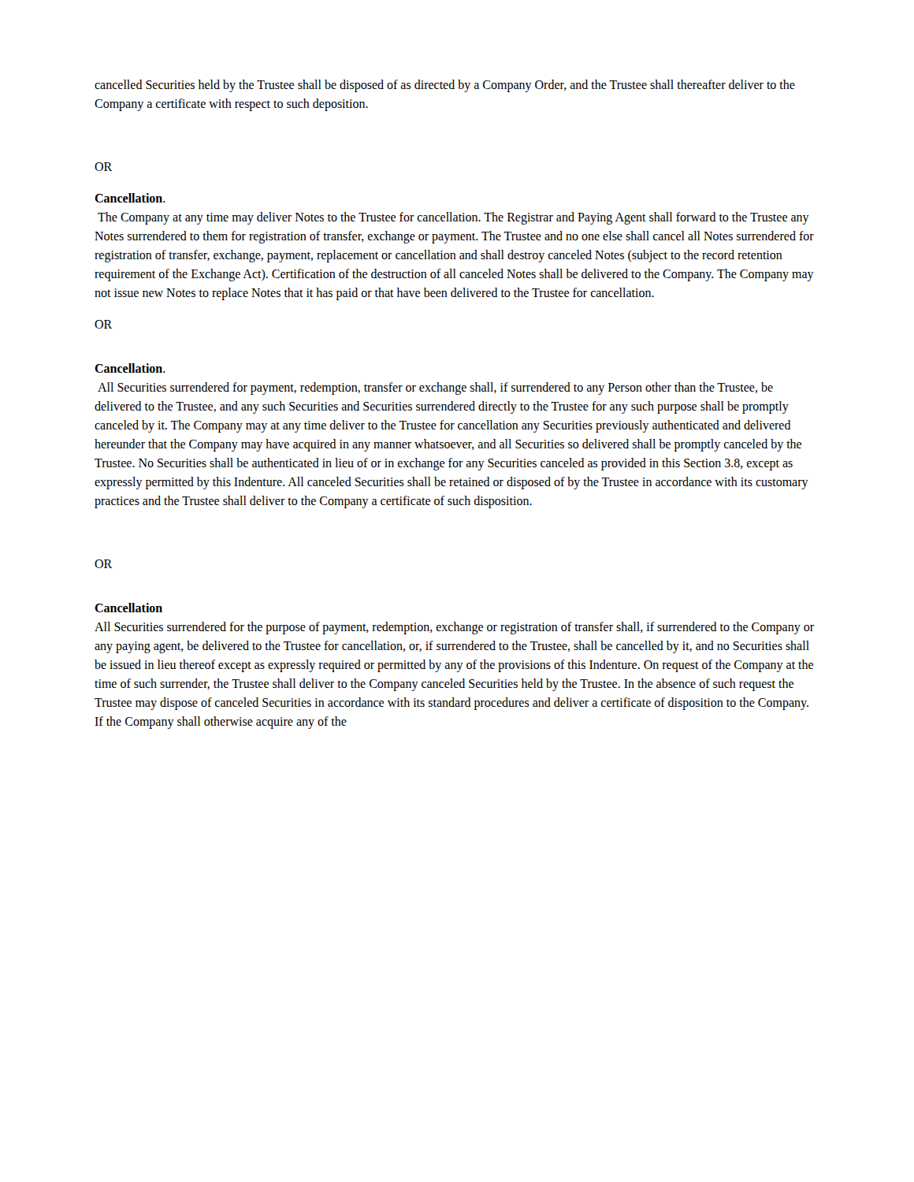cancelled Securities held by the Trustee shall be disposed of as directed by a Company Order, and the Trustee shall thereafter deliver to the Company a certificate with respect to such deposition.
OR
Cancellation.
The Company at any time may deliver Notes to the Trustee for cancellation. The Registrar and Paying Agent shall forward to the Trustee any Notes surrendered to them for registration of transfer, exchange or payment. The Trustee and no one else shall cancel all Notes surrendered for registration of transfer, exchange, payment, replacement or cancellation and shall destroy canceled Notes (subject to the record retention requirement of the Exchange Act). Certification of the destruction of all canceled Notes shall be delivered to the Company. The Company may not issue new Notes to replace Notes that it has paid or that have been delivered to the Trustee for cancellation.
OR
Cancellation.
All Securities surrendered for payment, redemption, transfer or exchange shall, if surrendered to any Person other than the Trustee, be delivered to the Trustee, and any such Securities and Securities surrendered directly to the Trustee for any such purpose shall be promptly canceled by it. The Company may at any time deliver to the Trustee for cancellation any Securities previously authenticated and delivered hereunder that the Company may have acquired in any manner whatsoever, and all Securities so delivered shall be promptly canceled by the Trustee. No Securities shall be authenticated in lieu of or in exchange for any Securities canceled as provided in this Section 3.8, except as expressly permitted by this Indenture. All canceled Securities shall be retained or disposed of by the Trustee in accordance with its customary practices and the Trustee shall deliver to the Company a certificate of such disposition.
OR
Cancellation
All Securities surrendered for the purpose of payment, redemption, exchange or registration of transfer shall, if surrendered to the Company or any paying agent, be delivered to the Trustee for cancellation, or, if surrendered to the Trustee, shall be cancelled by it, and no Securities shall be issued in lieu thereof except as expressly required or permitted by any of the provisions of this Indenture. On request of the Company at the time of such surrender, the Trustee shall deliver to the Company canceled Securities held by the Trustee. In the absence of such request the Trustee may dispose of canceled Securities in accordance with its standard procedures and deliver a certificate of disposition to the Company. If the Company shall otherwise acquire any of the